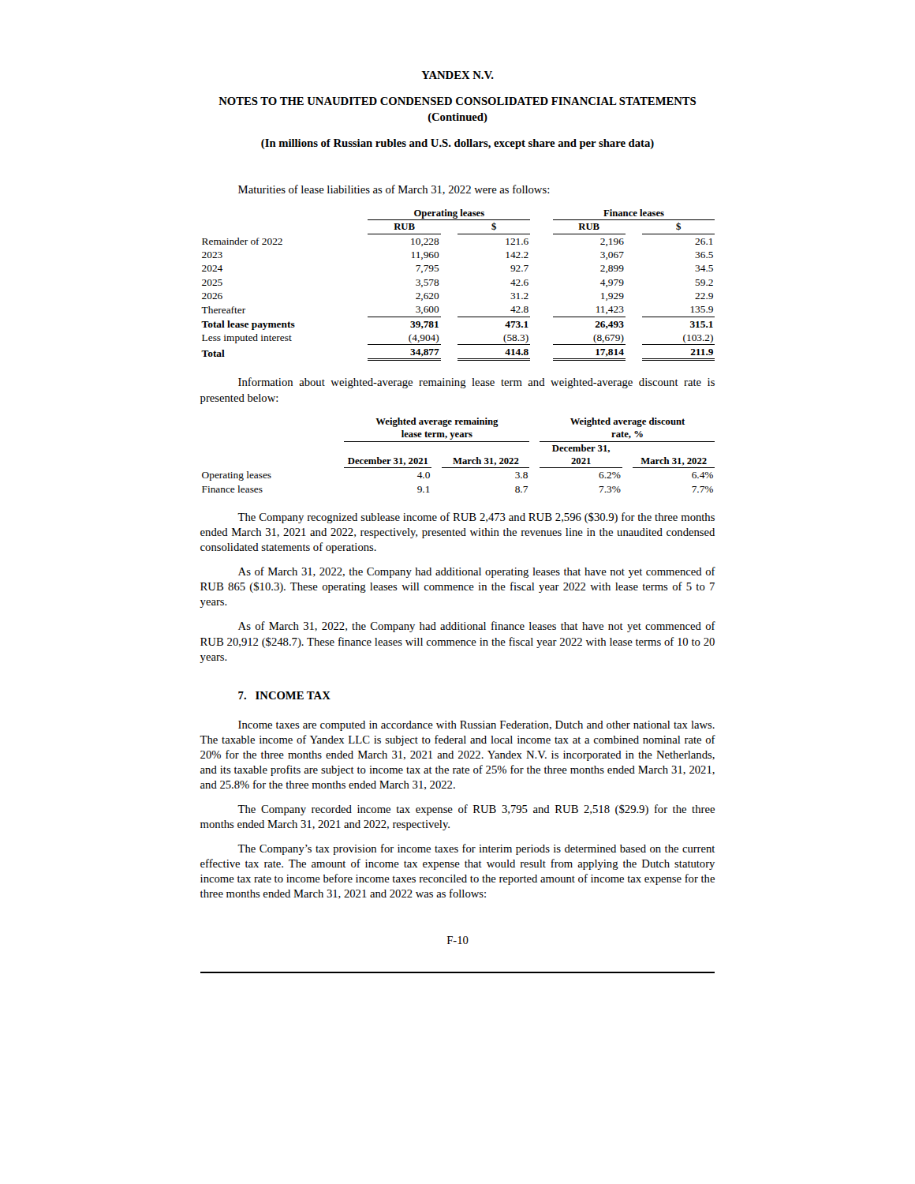YANDEX N.V.
NOTES TO THE UNAUDITED CONDENSED CONSOLIDATED FINANCIAL STATEMENTS (Continued)
(In millions of Russian rubles and U.S. dollars, except share and per share data)
Maturities of lease liabilities as of March 31, 2022 were as follows:
| | Operating leases | | Finance leases |
| | RUB | | $ | | RUB | | $ |
| Remainder of 2022 | 10,228 | | 121.6 | | 2,196 | | 26.1 |
| 2023 | 11,960 | | 142.2 | | 3,067 | | 36.5 |
| 2024 | 7,795 | | 92.7 | | 2,899 | | 34.5 |
| 2025 | 3,578 | | 42.6 | | 4,979 | | 59.2 |
| 2026 | 2,620 | | 31.2 | | 1,929 | | 22.9 |
| Thereafter | 3,600 | | 42.8 | | 11,423 | | 135.9 |
| Total lease payments | 39,781 | | 473.1 | | 26,493 | | 315.1 |
| Less imputed interest | (4,904) | | (58.3) | | (8,679) | | (103.2) |
| Total | 34,877 | | 414.8 | | 17,814 | | 211.9 |
Information about weighted-average remaining lease term and weighted-average discount rate is presented below:
| | Weighted average remaining lease term, years | | Weighted average discount rate, % |
| | December 31, 2021 | | March 31, 2022 | | December 31, 2021 | | March 31, 2022 |
| Operating leases | 4.0 | | 3.8 | | 6.2% | | 6.4% |
| Finance leases | 9.1 | | 8.7 | | 7.3% | | 7.7% |
The Company recognized sublease income of RUB 2,473 and RUB 2,596 ($30.9) for the three months ended March 31, 2021 and 2022, respectively, presented within the revenues line in the unaudited condensed consolidated statements of operations.
As of March 31, 2022, the Company had additional operating leases that have not yet commenced of RUB 865 ($10.3). These operating leases will commence in the fiscal year 2022 with lease terms of 5 to 7 years.
As of March 31, 2022, the Company had additional finance leases that have not yet commenced of RUB 20,912 ($248.7). These finance leases will commence in the fiscal year 2022 with lease terms of 10 to 20 years.
7. INCOME TAX
Income taxes are computed in accordance with Russian Federation, Dutch and other national tax laws. The taxable income of Yandex LLC is subject to federal and local income tax at a combined nominal rate of 20% for the three months ended March 31, 2021 and 2022. Yandex N.V. is incorporated in the Netherlands, and its taxable profits are subject to income tax at the rate of 25% for the three months ended March 31, 2021, and 25.8% for the three months ended March 31, 2022.
The Company recorded income tax expense of RUB 3,795 and RUB 2,518 ($29.9) for the three months ended March 31, 2021 and 2022, respectively.
The Company’s tax provision for income taxes for interim periods is determined based on the current effective tax rate. The amount of income tax expense that would result from applying the Dutch statutory income tax rate to income before income taxes reconciled to the reported amount of income tax expense for the three months ended March 31, 2021 and 2022 was as follows:
F-10